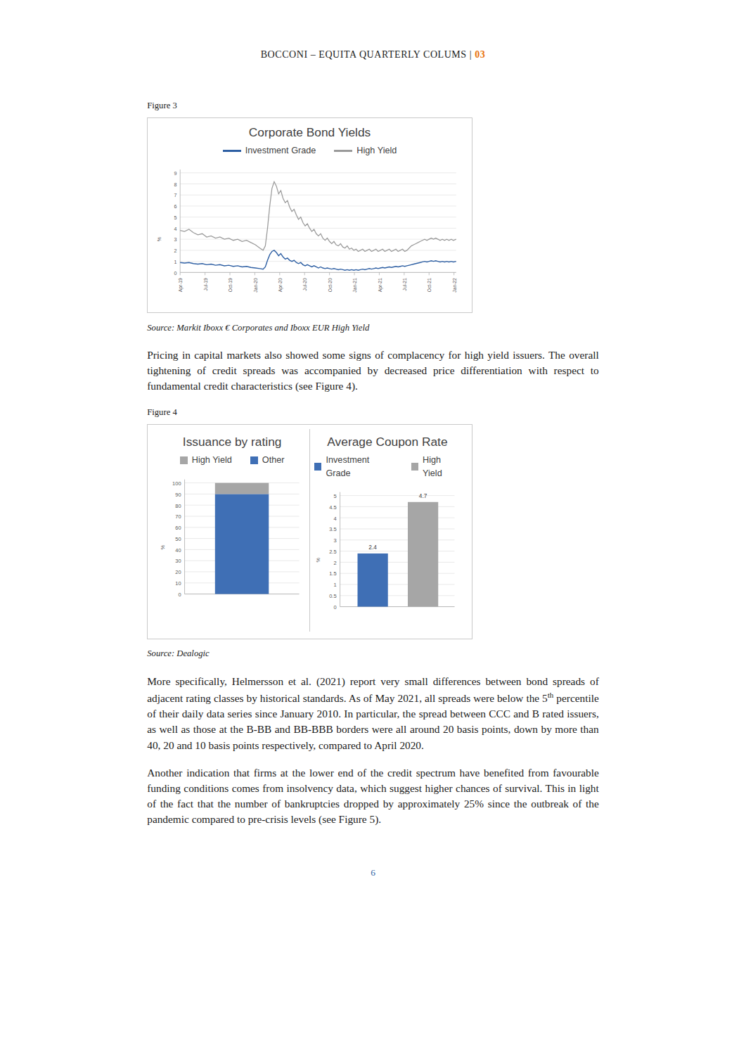BOCCONI – EQUITA QUARTERLY COLUMS | 03
Figure 3
Corporate Bond Yields
Investment Grade High Yield
% 0 1 2 3 4 5 6 7 8 9 Apr-19 Jul-19 Oct-19 Jan-20 Apr-20 Jul-20 Oct-20 Jan-21 Apr-21 Jul-21 Oct-21 Jan-22
Source: Markit Iboxx € Corporates and Iboxx EUR High Yield
Pricing in capital markets also showed some signs of complacency for high yield issuers. The overall tightening of credit spreads was accompanied by decreased price differentiation with respect to fundamental credit characteristics (see Figure 4).
Figure 4
Issuance by rating
High Yield Other
% 0 10 20 30 40 50 60 70 80 90 100
Average Coupon Rate
Investment Grade High Yield
% 0 0.5 1 1.5 2 2.5 3 3.5 4 4.5 5 2.4 4.7
Source: Dealogic
More specifically, Helmersson et al. (2021) report very small differences between bond spreads of adjacent rating classes by historical standards. As of May 2021, all spreads were below the 5th percentile of their daily data series since January 2010. In particular, the spread between CCC and B rated issuers, as well as those at the B-BB and BB-BBB borders were all around 20 basis points, down by more than 40, 20 and 10 basis points respectively, compared to April 2020.
Another indication that firms at the lower end of the credit spectrum have benefited from favourable funding conditions comes from insolvency data, which suggest higher chances of survival. This in light of the fact that the number of bankruptcies dropped by approximately 25% since the outbreak of the pandemic compared to pre-crisis levels (see Figure 5).
6